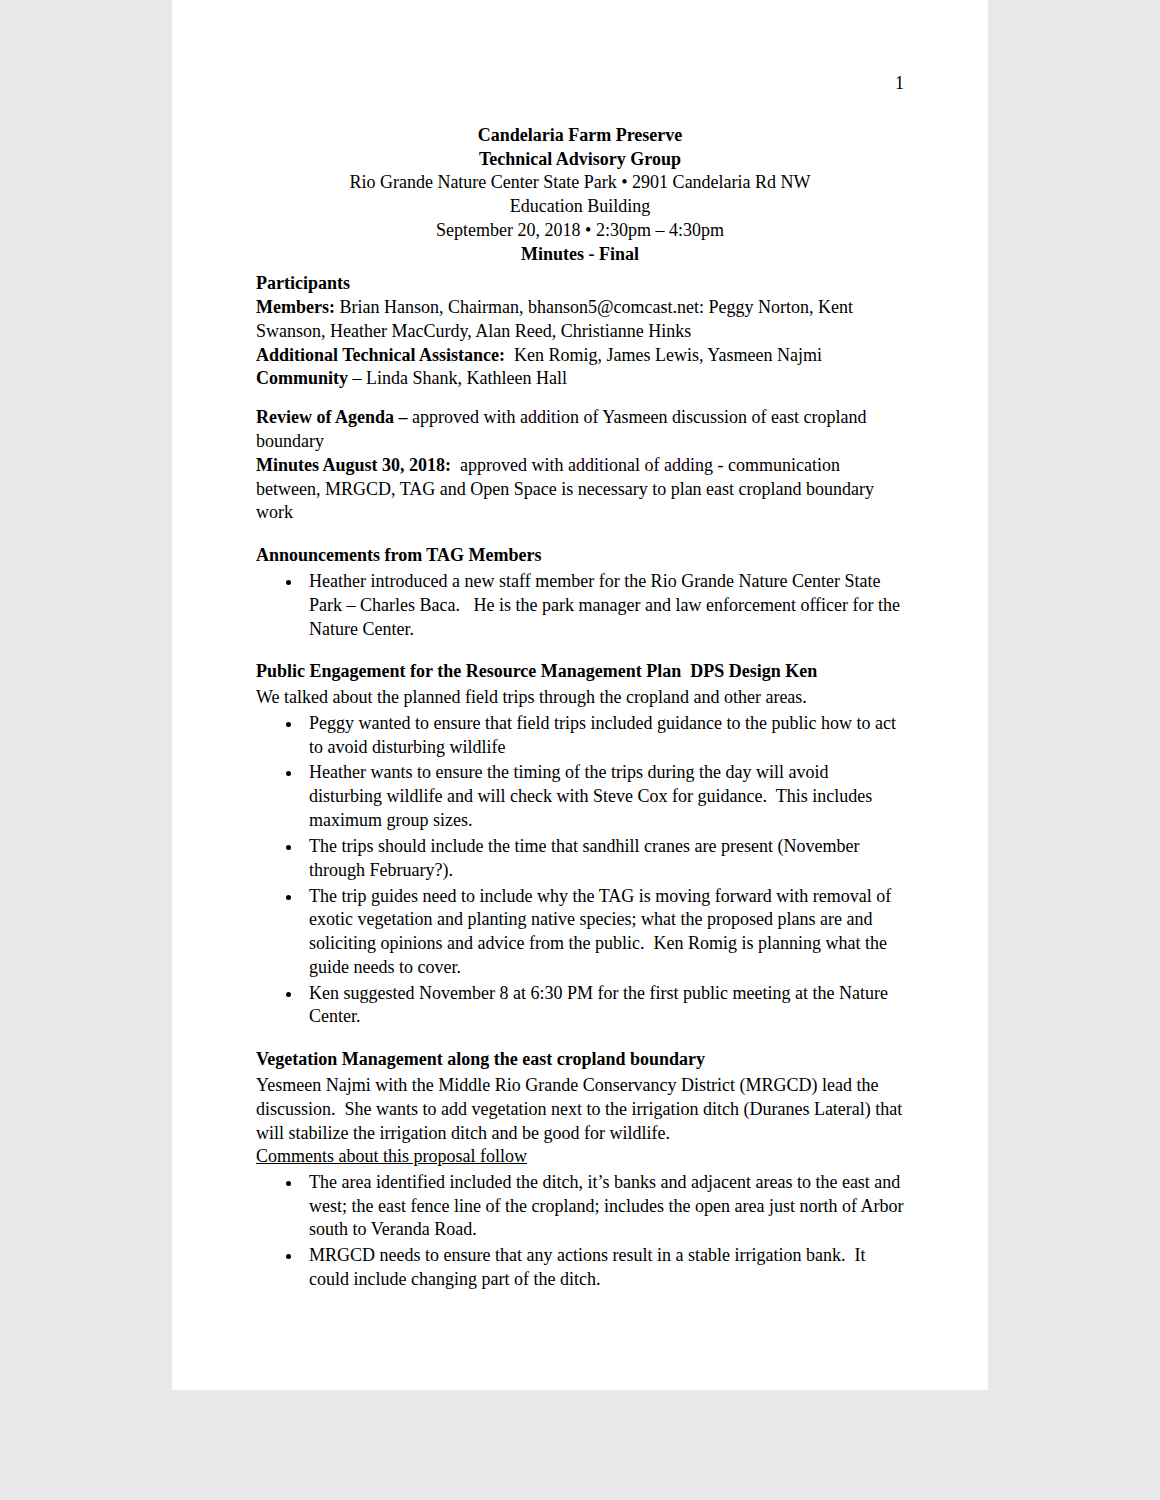1
Candelaria Farm Preserve Technical Advisory Group Rio Grande Nature Center State Park • 2901 Candelaria Rd NW Education Building September 20, 2018 • 2:30pm – 4:30pm Minutes - Final
Participants
Members: Brian Hanson, Chairman, bhanson5@comcast.net: Peggy Norton, Kent Swanson, Heather MacCurdy, Alan Reed, Christianne Hinks
Additional Technical Assistance: Ken Romig, James Lewis, Yasmeen Najmi
Community – Linda Shank, Kathleen Hall
Review of Agenda – approved with addition of Yasmeen discussion of east cropland boundary
Minutes August 30, 2018: approved with additional of adding - communication between, MRGCD, TAG and Open Space is necessary to plan east cropland boundary work
Announcements from TAG Members
Heather introduced a new staff member for the Rio Grande Nature Center State Park – Charles Baca. He is the park manager and law enforcement officer for the Nature Center.
Public Engagement for the Resource Management Plan DPS Design Ken
We talked about the planned field trips through the cropland and other areas.
Peggy wanted to ensure that field trips included guidance to the public how to act to avoid disturbing wildlife
Heather wants to ensure the timing of the trips during the day will avoid disturbing wildlife and will check with Steve Cox for guidance. This includes maximum group sizes.
The trips should include the time that sandhill cranes are present (November through February?).
The trip guides need to include why the TAG is moving forward with removal of exotic vegetation and planting native species; what the proposed plans are and soliciting opinions and advice from the public. Ken Romig is planning what the guide needs to cover.
Ken suggested November 8 at 6:30 PM for the first public meeting at the Nature Center.
Vegetation Management along the east cropland boundary
Yesmeen Najmi with the Middle Rio Grande Conservancy District (MRGCD) lead the discussion. She wants to add vegetation next to the irrigation ditch (Duranes Lateral) that will stabilize the irrigation ditch and be good for wildlife.
Comments about this proposal follow
The area identified included the ditch, it’s banks and adjacent areas to the east and west; the east fence line of the cropland; includes the open area just north of Arbor south to Veranda Road.
MRGCD needs to ensure that any actions result in a stable irrigation bank. It could include changing part of the ditch.